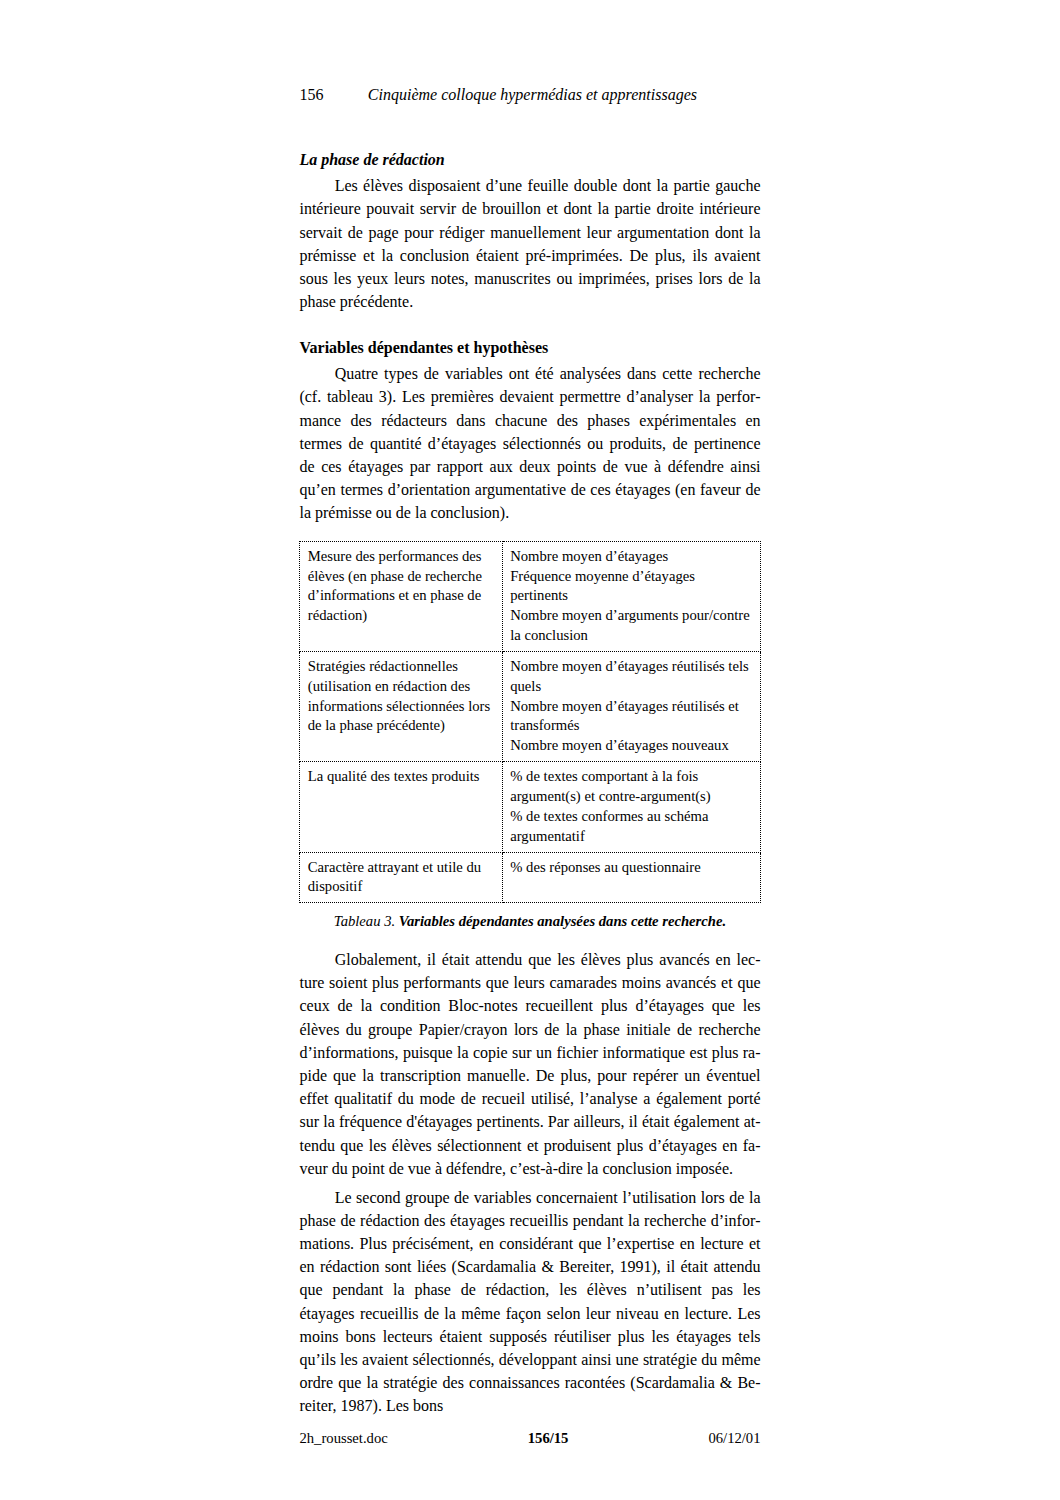156 Cinquième colloque hypermédias et apprentissages
La phase de rédaction
Les élèves disposaient d’une feuille double dont la partie gauche intérieure pouvait servir de brouillon et dont la partie droite intérieure servait de page pour rédiger manuellement leur argumentation dont la prémisse et la conclusion étaient pré-imprimées. De plus, ils avaient sous les yeux leurs notes, manuscrites ou imprimées, prises lors de la phase précédente.
Variables dépendantes et hypothèses
Quatre types de variables ont été analysées dans cette recherche (cf. tableau 3). Les premières devaient permettre d’analyser la performance des rédacteurs dans chacune des phases expérimentales en termes de quantité d’étayages sélectionnés ou produits, de pertinence de ces étayages par rapport aux deux points de vue à défendre ainsi qu’en termes d’orientation argumentative de ces étayages (en faveur de la prémisse ou de la conclusion).
| Mesure des performances des élèves (en phase de recherche d’informations et en phase de rédaction) | Nombre moyen d’étayages Fréquence moyenne d’étayages pertinents Nombre moyen d’arguments pour/contre la conclusion |
| Stratégies rédactionnelles (utilisation en rédaction des informations sélectionnées lors de la phase précédente) | Nombre moyen d’étayages réutilisés tels quels Nombre moyen d’étayages réutilisés et transformés Nombre moyen d’étayages nouveaux |
| La qualité des textes produits | % de textes comportant à la fois argument(s) et contre-argument(s) % de textes conformes au schéma argumentatif |
| Caractère attrayant et utile du dispositif | % des réponses au questionnaire |
Tableau 3. Variables dépendantes analysées dans cette recherche.
Globalement, il était attendu que les élèves plus avancés en lecture soient plus performants que leurs camarades moins avancés et que ceux de la condition Bloc-notes recueillent plus d’étayages que les élèves du groupe Papier/crayon lors de la phase initiale de recherche d’informations, puisque la copie sur un fichier informatique est plus rapide que la transcription manuelle. De plus, pour repérer un éventuel effet qualitatif du mode de recueil utilisé, l’analyse a également porté sur la fréquence d'étayages pertinents. Par ailleurs, il était également attendu que les élèves sélectionnent et produisent plus d’étayages en faveur du point de vue à défendre, c’est-à-dire la conclusion imposée.
Le second groupe de variables concernaient l’utilisation lors de la phase de rédaction des étayages recueillis pendant la recherche d’informations. Plus précisément, en considérant que l’expertise en lecture et en rédaction sont liées (Scardamalia & Bereiter, 1991), il était attendu que pendant la phase de rédaction, les élèves n’utilisent pas les étayages recueillis de la même façon selon leur niveau en lecture. Les moins bons lecteurs étaient supposés réutiliser plus les étayages tels qu’ils les avaient sélectionnés, développant ainsi une stratégie du même ordre que la stratégie des connaissances racontées (Scardamalia & Bereiter, 1987). Les bons
2h_rousset.doc 156/15 06/12/01